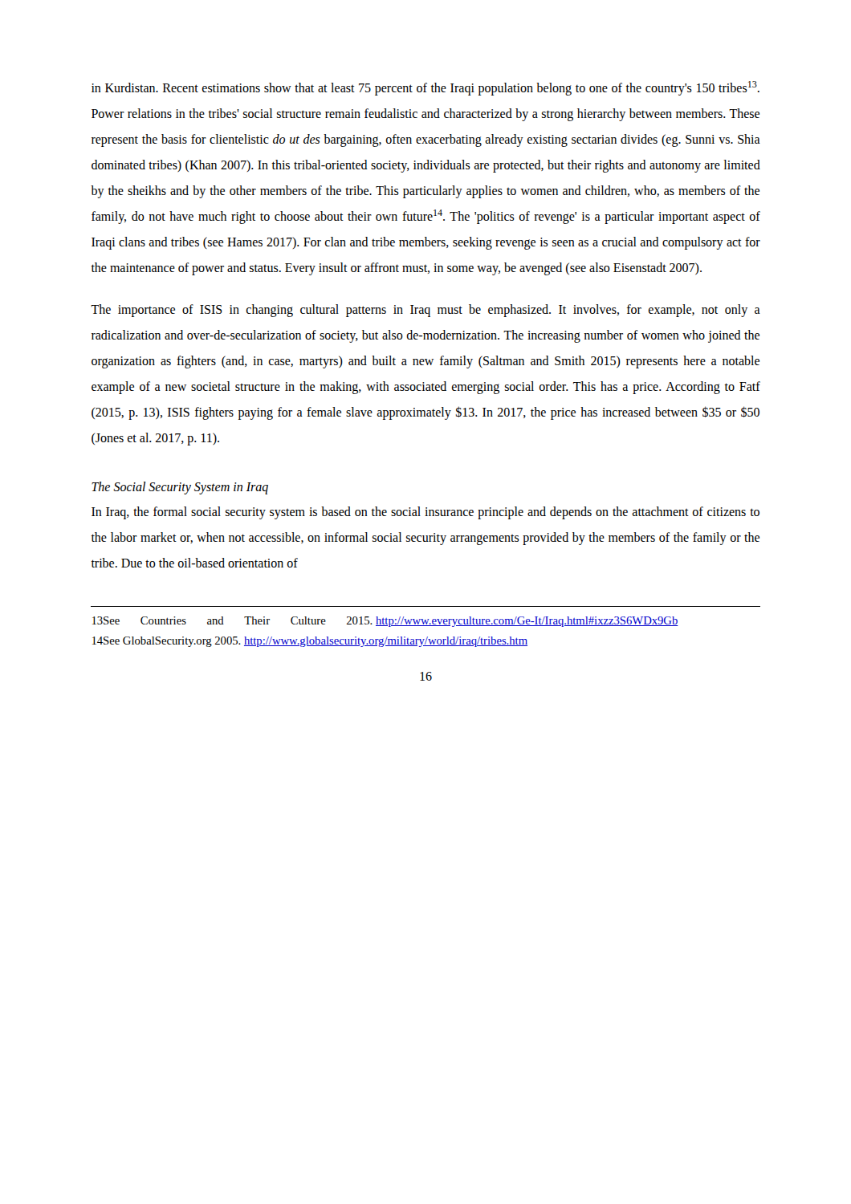in Kurdistan. Recent estimations show that at least 75 percent of the Iraqi population belong to one of the country's 150 tribes13. Power relations in the tribes' social structure remain feudalistic and characterized by a strong hierarchy between members. These represent the basis for clientelistic do ut des bargaining, often exacerbating already existing sectarian divides (eg. Sunni vs. Shia dominated tribes) (Khan 2007). In this tribal-oriented society, individuals are protected, but their rights and autonomy are limited by the sheikhs and by the other members of the tribe. This particularly applies to women and children, who, as members of the family, do not have much right to choose about their own future14. The 'politics of revenge' is a particular important aspect of Iraqi clans and tribes (see Hames 2017). For clan and tribe members, seeking revenge is seen as a crucial and compulsory act for the maintenance of power and status. Every insult or affront must, in some way, be avenged (see also Eisenstadt 2007).
The importance of ISIS in changing cultural patterns in Iraq must be emphasized. It involves, for example, not only a radicalization and over-de-secularization of society, but also de-modernization. The increasing number of women who joined the organization as fighters (and, in case, martyrs) and built a new family (Saltman and Smith 2015) represents here a notable example of a new societal structure in the making, with associated emerging social order. This has a price. According to Fatf (2015, p. 13), ISIS fighters paying for a female slave approximately $13. In 2017, the price has increased between $35 or $50 (Jones et al. 2017, p. 11).
The Social Security System in Iraq
In Iraq, the formal social security system is based on the social insurance principle and depends on the attachment of citizens to the labor market or, when not accessible, on informal social security arrangements provided by the members of the family or the tribe. Due to the oil-based orientation of
13 See Countries and Their Culture 2015. http://www.everyculture.com/Ge-It/Iraq.html#ixzz3S6WDx9Gb
14 See GlobalSecurity.org 2005. http://www.globalsecurity.org/military/world/iraq/tribes.htm
16